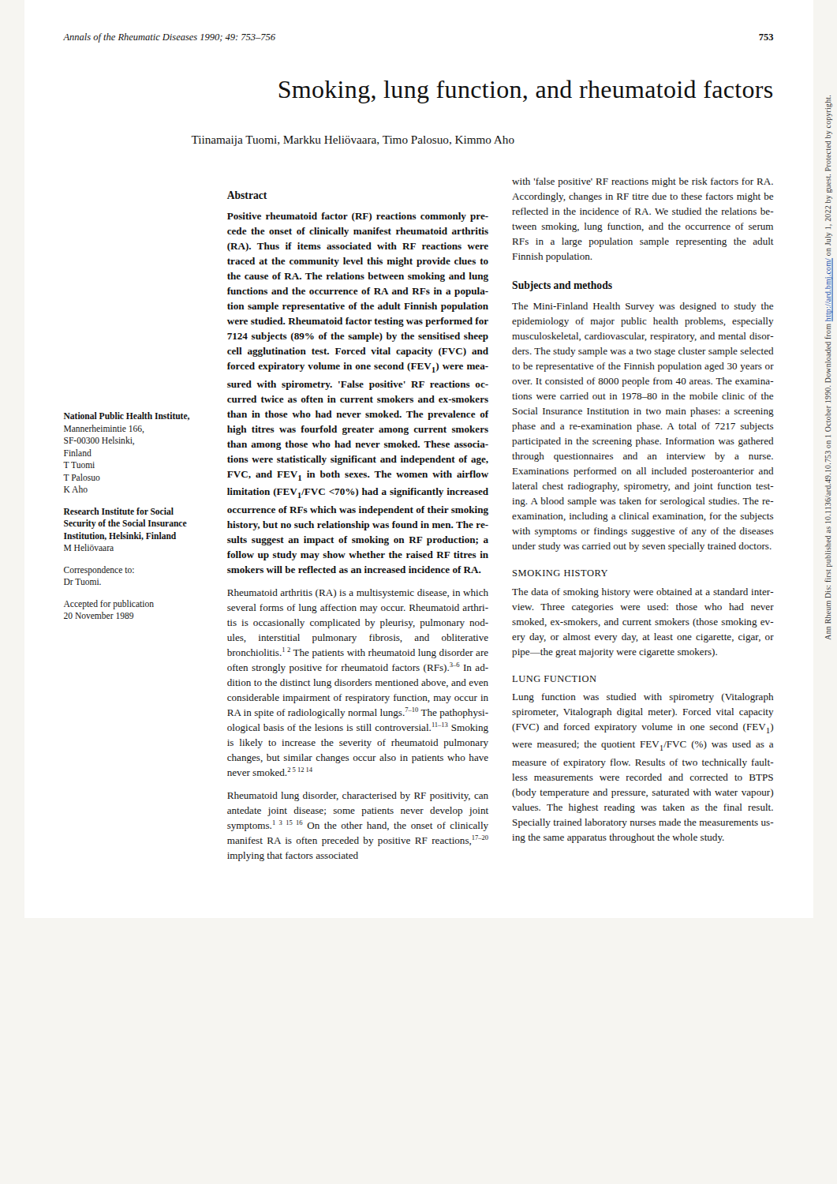Annals of the Rheumatic Diseases 1990; 49: 753–756 753
Smoking, lung function, and rheumatoid factors
Tiinamaija Tuomi, Markku Heliövaara, Timo Palosuo, Kimmo Aho
National Public Health Institute,
Mannerheimintie 166,
SF-00300 Helsinki,
Finland
T Tuomi
T Palosuo
K Aho
Research Institute for Social Security of the Social Insurance Institution, Helsinki, Finland
M Heliövaara
Correspondence to:
Dr Tuomi.
Accepted for publication
20 November 1989
Abstract
Positive rheumatoid factor (RF) reactions commonly precede the onset of clinically manifest rheumatoid arthritis (RA). Thus if items associated with RF reactions were traced at the community level this might provide clues to the cause of RA. The relations between smoking and lung functions and the occurrence of RA and RFs in a population sample representative of the adult Finnish population were studied. Rheumatoid factor testing was performed for 7124 subjects (89% of the sample) by the sensitised sheep cell agglutination test. Forced vital capacity (FVC) and forced expiratory volume in one second (FEV1) were measured with spirometry. 'False positive' RF reactions occurred twice as often in current smokers and ex-smokers than in those who had never smoked. The prevalence of high titres was fourfold greater among current smokers than among those who had never smoked. These associations were statistically significant and independent of age, FVC, and FEV1 in both sexes. The women with airflow limitation (FEV1/FVC <70%) had a significantly increased occurrence of RFs which was independent of their smoking history, but no such relationship was found in men. The results suggest an impact of smoking on RF production; a follow up study may show whether the raised RF titres in smokers will be reflected as an increased incidence of RA.
Rheumatoid arthritis (RA) is a multisystemic disease, in which several forms of lung affection may occur. Rheumatoid arthritis is occasionally complicated by pleurisy, pulmonary nodules, interstitial pulmonary fibrosis, and obliterative bronchiolitis.1 2 The patients with rheumatoid lung disorder are often strongly positive for rheumatoid factors (RFs).3–6 In addition to the distinct lung disorders mentioned above, and even considerable impairment of respiratory function, may occur in RA in spite of radiologically normal lungs.7–10 The pathophysiological basis of the lesions is still controversial.11–13 Smoking is likely to increase the severity of rheumatoid pulmonary changes, but similar changes occur also in patients who have never smoked.2 5 12 14
Rheumatoid lung disorder, characterised by RF positivity, can antedate joint disease; some patients never develop joint symptoms.1 3 15 16 On the other hand, the onset of clinically manifest RA is often preceded by positive RF reactions,17–20 implying that factors associated
with 'false positive' RF reactions might be risk factors for RA. Accordingly, changes in RF titre due to these factors might be reflected in the incidence of RA. We studied the relations between smoking, lung function, and the occurrence of serum RFs in a large population sample representing the adult Finnish population.
Subjects and methods
The Mini-Finland Health Survey was designed to study the epidemiology of major public health problems, especially musculoskeletal, cardiovascular, respiratory, and mental disorders. The study sample was a two stage cluster sample selected to be representative of the Finnish population aged 30 years or over. It consisted of 8000 people from 40 areas. The examinations were carried out in 1978–80 in the mobile clinic of the Social Insurance Institution in two main phases: a screening phase and a re-examination phase. A total of 7217 subjects participated in the screening phase. Information was gathered through questionnaires and an interview by a nurse. Examinations performed on all included posteroanterior and lateral chest radiography, spirometry, and joint function testing. A blood sample was taken for serological studies. The re-examination, including a clinical examination, for the subjects with symptoms or findings suggestive of any of the diseases under study was carried out by seven specially trained doctors.
Smoking history
The data of smoking history were obtained at a standard interview. Three categories were used: those who had never smoked, ex-smokers, and current smokers (those smoking every day, or almost every day, at least one cigarette, cigar, or pipe—the great majority were cigarette smokers).
Lung function
Lung function was studied with spirometry (Vitalograph spirometer, Vitalograph digital meter). Forced vital capacity (FVC) and forced expiratory volume in one second (FEV1) were measured; the quotient FEV1/FVC (%) was used as a measure of expiratory flow. Results of two technically faultless measurements were recorded and corrected to BTPS (body temperature and pressure, saturated with water vapour) values. The highest reading was taken as the final result. Specially trained laboratory nurses made the measurements using the same apparatus throughout the whole study.
Ann Rheum Dis: first published as 10.1136/ard.49.10.753 on 1 October 1990. Downloaded from http://ard.bmj.com/ on July 1, 2022 by guest. Protected by copyright.